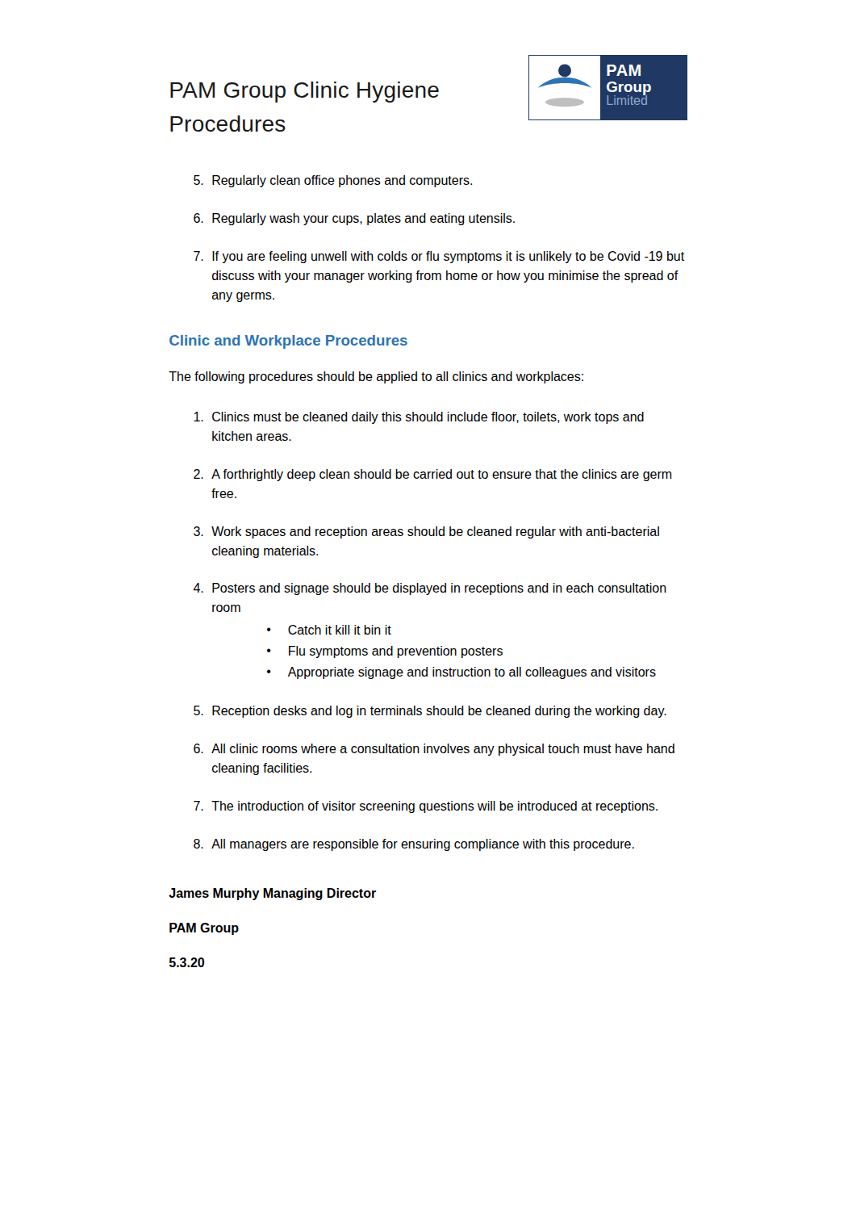PAM Group Clinic Hygiene Procedures
PAM
Group
Limited
5. Regularly clean office phones and computers.
6. Regularly wash your cups, plates and eating utensils.
7. If you are feeling unwell with colds or flu symptoms it is unlikely to be Covid -19 but discuss with your manager working from home or how you minimise the spread of any germs.
Clinic and Workplace Procedures
The following procedures should be applied to all clinics and workplaces:
1. Clinics must be cleaned daily this should include floor, toilets, work tops and kitchen areas.
2. A forthrightly deep clean should be carried out to ensure that the clinics are germ free.
3. Work spaces and reception areas should be cleaned regular with anti-bacterial cleaning materials.
4. Posters and signage should be displayed in receptions and in each consultation room
Catch it kill it bin it
Flu symptoms and prevention posters
Appropriate signage and instruction to all colleagues and visitors
5. Reception desks and log in terminals should be cleaned during the working day.
6. All clinic rooms where a consultation involves any physical touch must have hand cleaning facilities.
7. The introduction of visitor screening questions will be introduced at receptions.
8. All managers are responsible for ensuring compliance with this procedure.
James Murphy Managing Director
PAM Group
5.3.20